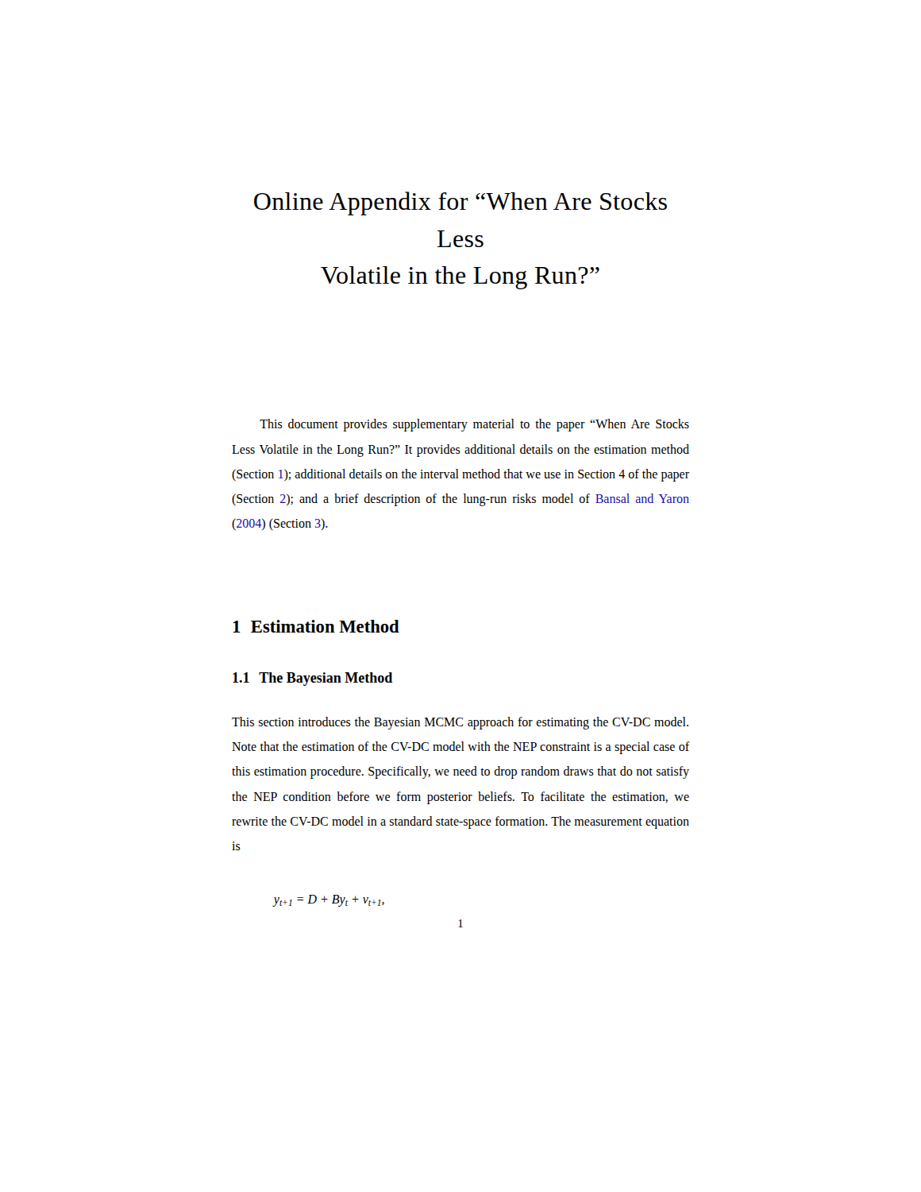Online Appendix for “When Are Stocks Less
Volatile in the Long Run?”
This document provides supplementary material to the paper “When Are Stocks Less Volatile in the Long Run?” It provides additional details on the estimation method (Section 1); additional details on the interval method that we use in Section 4 of the paper (Section 2); and a brief description of the lung-run risks model of Bansal and Yaron (2004) (Section 3).
1 Estimation Method
1.1 The Bayesian Method
This section introduces the Bayesian MCMC approach for estimating the CV-DC model. Note that the estimation of the CV-DC model with the NEP constraint is a special case of this estimation procedure. Specifically, we need to drop random draws that do not satisfy the NEP condition before we form posterior beliefs. To facilitate the estimation, we rewrite the CV-DC model in a standard state-space formation. The measurement equation is
yt+1 = D + Byt + vt+1,
1